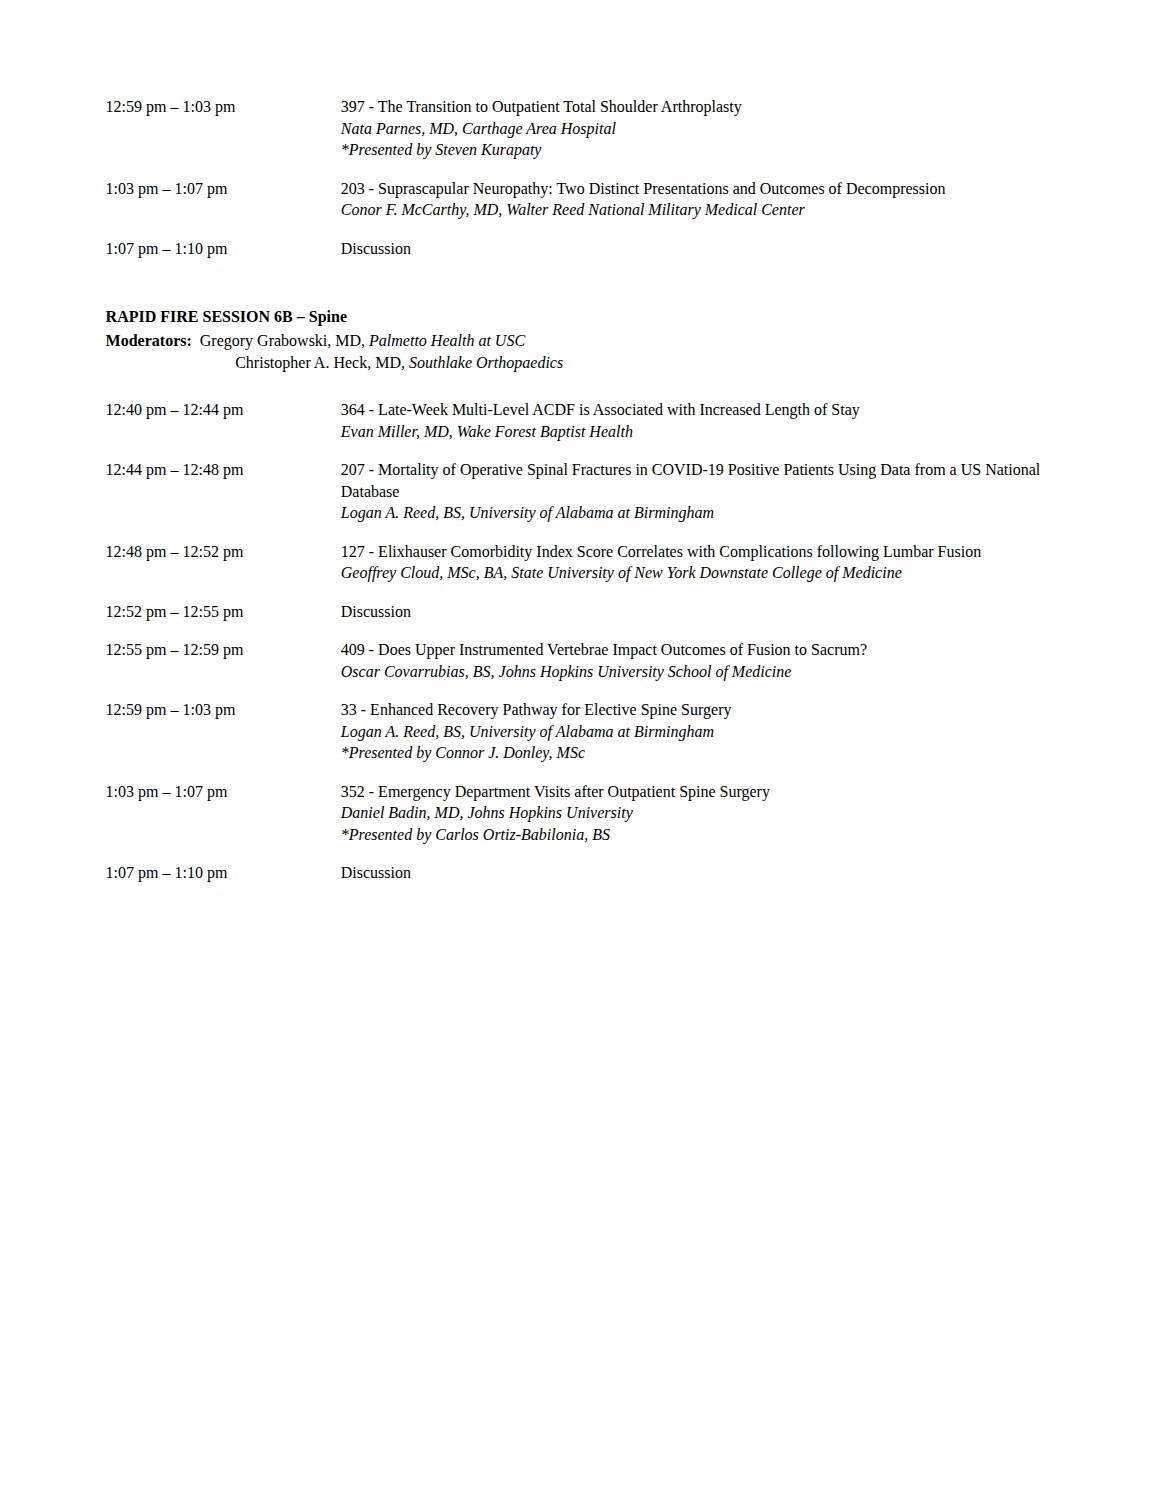| 12:59 pm – 1:03 pm | 397 - The Transition to Outpatient Total Shoulder Arthroplasty Nata Parnes, MD, Carthage Area Hospital *Presented by Steven Kurapaty |
| 1:03 pm – 1:07 pm | 203 - Suprascapular Neuropathy: Two Distinct Presentations and Outcomes of Decompression Conor F. McCarthy, MD, Walter Reed National Military Medical Center |
| 1:07 pm – 1:10 pm | Discussion |
RAPID FIRE SESSION 6B – Spine
Moderators: Gregory Grabowski, MD, Palmetto Health at USC Christopher A. Heck, MD, Southlake Orthopaedics
| 12:40 pm – 12:44 pm | 364 - Late-Week Multi-Level ACDF is Associated with Increased Length of Stay Evan Miller, MD, Wake Forest Baptist Health |
| 12:44 pm – 12:48 pm | 207 - Mortality of Operative Spinal Fractures in COVID-19 Positive Patients Using Data from a US National Database Logan A. Reed, BS, University of Alabama at Birmingham |
| 12:48 pm – 12:52 pm | 127 - Elixhauser Comorbidity Index Score Correlates with Complications following Lumbar Fusion Geoffrey Cloud, MSc, BA, State University of New York Downstate College of Medicine |
| 12:52 pm – 12:55 pm | Discussion |
| 12:55 pm – 12:59 pm | 409 - Does Upper Instrumented Vertebrae Impact Outcomes of Fusion to Sacrum? Oscar Covarrubias, BS, Johns Hopkins University School of Medicine |
| 12:59 pm – 1:03 pm | 33 - Enhanced Recovery Pathway for Elective Spine Surgery Logan A. Reed, BS, University of Alabama at Birmingham *Presented by Connor J. Donley, MSc |
| 1:03 pm – 1:07 pm | 352 - Emergency Department Visits after Outpatient Spine Surgery Daniel Badin, MD, Johns Hopkins University *Presented by Carlos Ortiz-Babilonia, BS |
| 1:07 pm – 1:10 pm | Discussion |